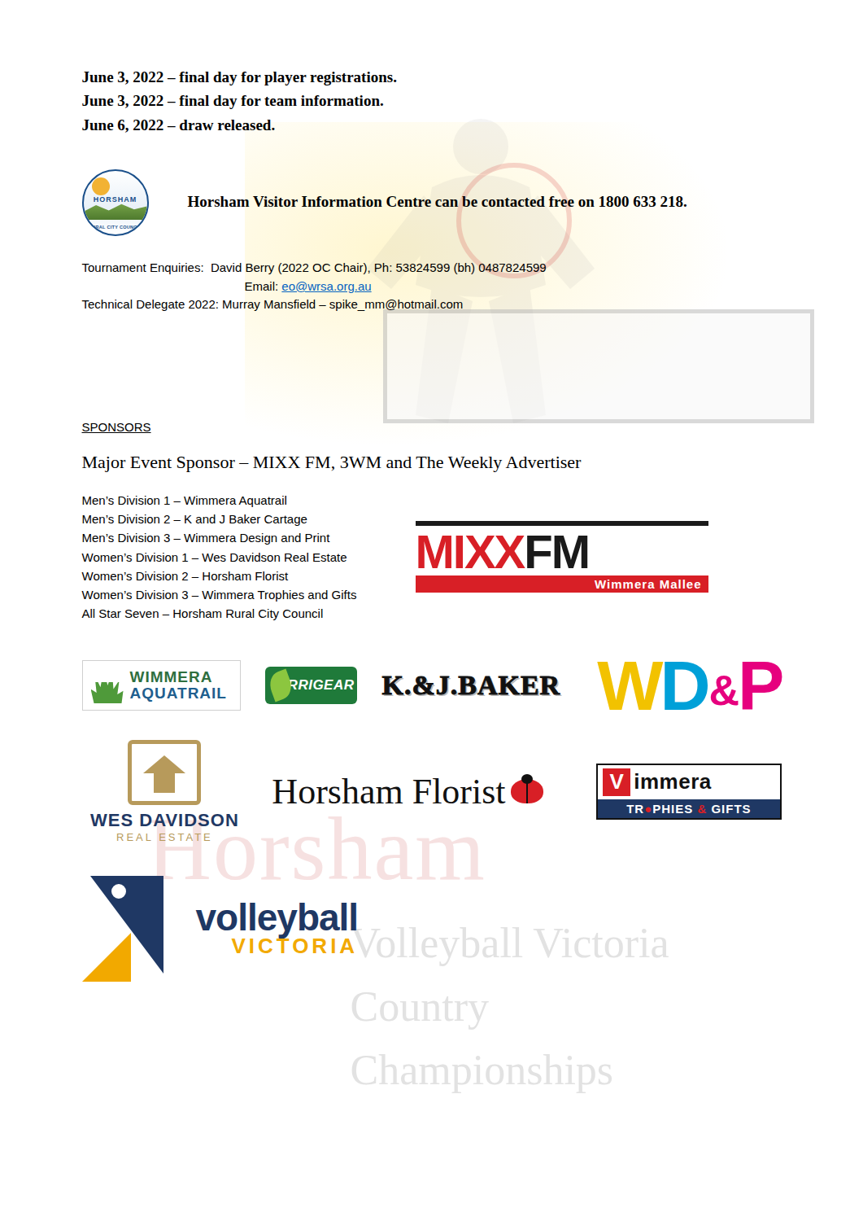Horsham
Volleyball Victoria
Country
Championships
June 3, 2022 – final day for player registrations.
June 3, 2022 – final day for team information.
June 6, 2022 – draw released.
HORSHAM
RURAL CITY COUNCIL
Horsham Visitor Information Centre can be contacted free on 1800 633 218.
Tournament Enquiries: David Berry (2022 OC Chair), Ph: 53824599 (bh) 0487824599
Email: eo@wrsa.org.au
Technical Delegate 2022: Murray Mansfield – spike_mm@hotmail.com
SPONSORS
Major Event Sponsor – MIXX FM, 3WM and The Weekly Advertiser
Men’s Division 1 – Wimmera Aquatrail
Men’s Division 2 – K and J Baker Cartage
Men’s Division 3 – Wimmera Design and Print
Women’s Division 1 – Wes Davidson Real Estate
Women’s Division 2 – Horsham Florist
Women’s Division 3 – Wimmera Trophies and Gifts
All Star Seven – Horsham Rural City Council
MIXX FM
Wimmera Mallee
WIMMERA
AQUATRAIL
IRRIGEAR
K.&J.BAKER
WD&P
WES DAVIDSON
REAL ESTATE
Horsham Florist
V
immera
TR●PHIES & GIFTS
volleyball
VICTORIA